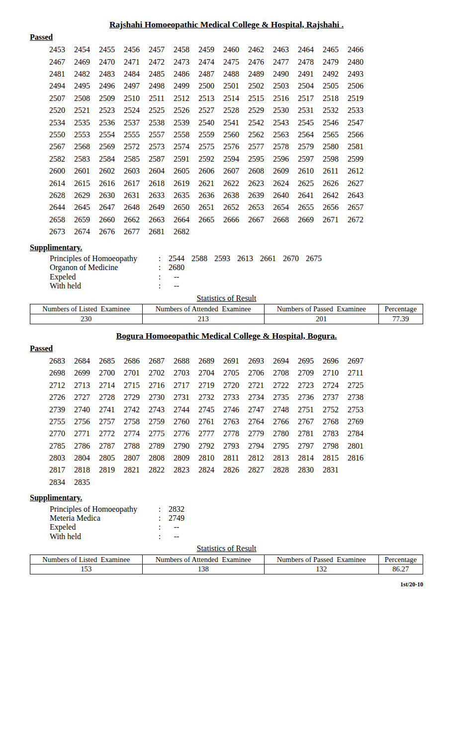Rajshahi Homoeopathic Medical College & Hospital, Rajshahi .
Passed
| 2453 | 2454 | 2455 | 2456 | 2457 | 2458 | 2459 | 2460 | 2462 | 2463 | 2464 | 2465 | 2466 |
| 2467 | 2469 | 2470 | 2471 | 2472 | 2473 | 2474 | 2475 | 2476 | 2477 | 2478 | 2479 | 2480 |
| 2481 | 2482 | 2483 | 2484 | 2485 | 2486 | 2487 | 2488 | 2489 | 2490 | 2491 | 2492 | 2493 |
| 2494 | 2495 | 2496 | 2497 | 2498 | 2499 | 2500 | 2501 | 2502 | 2503 | 2504 | 2505 | 2506 |
| 2507 | 2508 | 2509 | 2510 | 2511 | 2512 | 2513 | 2514 | 2515 | 2516 | 2517 | 2518 | 2519 |
| 2520 | 2521 | 2523 | 2524 | 2525 | 2526 | 2527 | 2528 | 2529 | 2530 | 2531 | 2532 | 2533 |
| 2534 | 2535 | 2536 | 2537 | 2538 | 2539 | 2540 | 2541 | 2542 | 2543 | 2545 | 2546 | 2547 |
| 2550 | 2553 | 2554 | 2555 | 2557 | 2558 | 2559 | 2560 | 2562 | 2563 | 2564 | 2565 | 2566 |
| 2567 | 2568 | 2569 | 2572 | 2573 | 2574 | 2575 | 2576 | 2577 | 2578 | 2579 | 2580 | 2581 |
| 2582 | 2583 | 2584 | 2585 | 2587 | 2591 | 2592 | 2594 | 2595 | 2596 | 2597 | 2598 | 2599 |
| 2600 | 2601 | 2602 | 2603 | 2604 | 2605 | 2606 | 2607 | 2608 | 2609 | 2610 | 2611 | 2612 |
| 2614 | 2615 | 2616 | 2617 | 2618 | 2619 | 2621 | 2622 | 2623 | 2624 | 2625 | 2626 | 2627 |
| 2628 | 2629 | 2630 | 2631 | 2633 | 2635 | 2636 | 2638 | 2639 | 2640 | 2641 | 2642 | 2643 |
| 2644 | 2645 | 2647 | 2648 | 2649 | 2650 | 2651 | 2652 | 2653 | 2654 | 2655 | 2656 | 2657 |
| 2658 | 2659 | 2660 | 2662 | 2663 | 2664 | 2665 | 2666 | 2667 | 2668 | 2669 | 2671 | 2672 |
| 2673 | 2674 | 2676 | 2677 | 2681 | 2682 | | | | | | | |
Supplimentary.
Principles of Homoeopathy
:
2544258825932613266126702675
Organon of Medicine
:
2680
Expeled
:
--
With held
:
--
Statistics of Result
| Numbers of Listed Examinee | Numbers of Attended Examinee | Numbers of Passed Examinee | Percentage |
| 230 | 213 | 201 | 77.39 |
Bogura Homoeopathic Medical College & Hospital, Bogura.
Passed
| 2683 | 2684 | 2685 | 2686 | 2687 | 2688 | 2689 | 2691 | 2693 | 2694 | 2695 | 2696 | 2697 |
| 2698 | 2699 | 2700 | 2701 | 2702 | 2703 | 2704 | 2705 | 2706 | 2708 | 2709 | 2710 | 2711 |
| 2712 | 2713 | 2714 | 2715 | 2716 | 2717 | 2719 | 2720 | 2721 | 2722 | 2723 | 2724 | 2725 |
| 2726 | 2727 | 2728 | 2729 | 2730 | 2731 | 2732 | 2733 | 2734 | 2735 | 2736 | 2737 | 2738 |
| 2739 | 2740 | 2741 | 2742 | 2743 | 2744 | 2745 | 2746 | 2747 | 2748 | 2751 | 2752 | 2753 |
| 2755 | 2756 | 2757 | 2758 | 2759 | 2760 | 2761 | 2763 | 2764 | 2766 | 2767 | 2768 | 2769 |
| 2770 | 2771 | 2772 | 2774 | 2775 | 2776 | 2777 | 2778 | 2779 | 2780 | 2781 | 2783 | 2784 |
| 2785 | 2786 | 2787 | 2788 | 2789 | 2790 | 2792 | 2793 | 2794 | 2795 | 2797 | 2798 | 2801 |
| 2803 | 2804 | 2805 | 2807 | 2808 | 2809 | 2810 | 2811 | 2812 | 2813 | 2814 | 2815 | 2816 |
| 2817 | 2818 | 2819 | 2821 | 2822 | 2823 | 2824 | 2826 | 2827 | 2828 | 2830 | 2831 | |
| 2834 | 2835 | | | | | | | | | | | |
Supplimentary.
Principles of Homoeopathy
:
2832
Meteria Medica
:
2749
Expeled
:
--
With held
:
--
Statistics of Result
| Numbers of Listed Examinee | Numbers of Attended Examinee | Numbers of Passed Examinee | Percentage |
| 153 | 138 | 132 | 86.27 |
1st/20-10